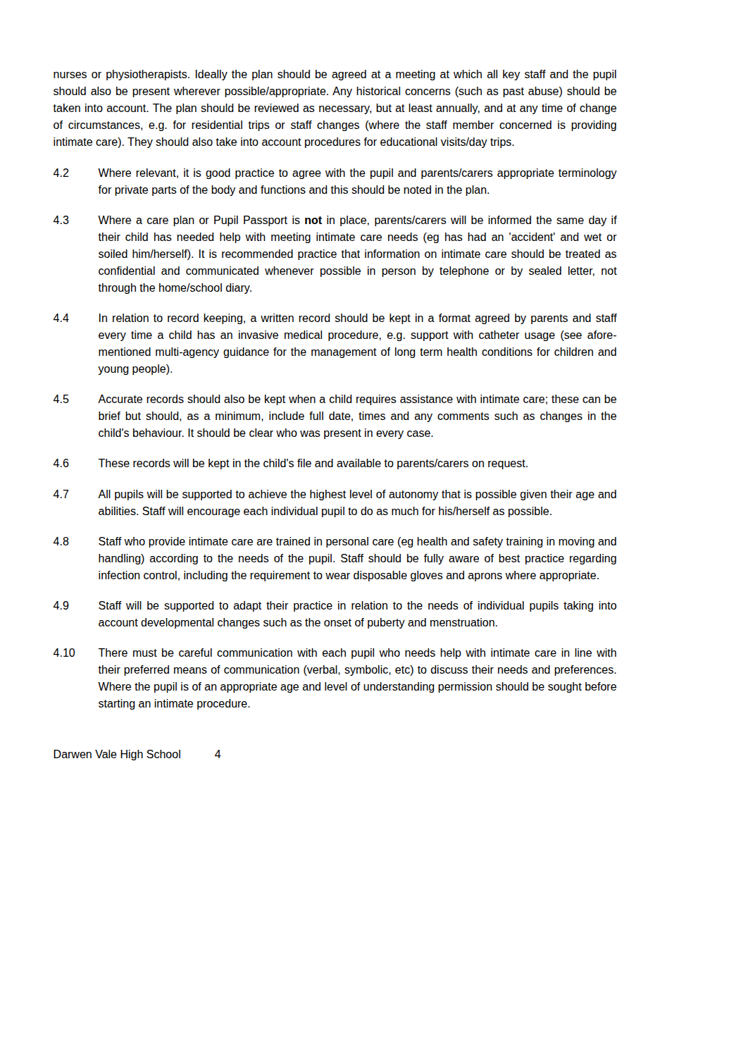nurses or physiotherapists. Ideally the plan should be agreed at a meeting at which all key staff and the pupil should also be present wherever possible/appropriate. Any historical concerns (such as past abuse) should be taken into account. The plan should be reviewed as necessary, but at least annually, and at any time of change of circumstances, e.g. for residential trips or staff changes (where the staff member concerned is providing intimate care). They should also take into account procedures for educational visits/day trips.
4.2
Where relevant, it is good practice to agree with the pupil and parents/carers appropriate terminology for private parts of the body and functions and this should be noted in the plan.
4.3
Where a care plan or Pupil Passport is not in place, parents/carers will be informed the same day if their child has needed help with meeting intimate care needs (eg has had an 'accident' and wet or soiled him/herself). It is recommended practice that information on intimate care should be treated as confidential and communicated whenever possible in person by telephone or by sealed letter, not through the home/school diary.
4.4
In relation to record keeping, a written record should be kept in a format agreed by parents and staff every time a child has an invasive medical procedure, e.g. support with catheter usage (see afore-mentioned multi-agency guidance for the management of long term health conditions for children and young people).
4.5
Accurate records should also be kept when a child requires assistance with intimate care; these can be brief but should, as a minimum, include full date, times and any comments such as changes in the child's behaviour. It should be clear who was present in every case.
4.6
These records will be kept in the child's file and available to parents/carers on request.
4.7
All pupils will be supported to achieve the highest level of autonomy that is possible given their age and abilities. Staff will encourage each individual pupil to do as much for his/herself as possible.
4.8
Staff who provide intimate care are trained in personal care (eg health and safety training in moving and handling) according to the needs of the pupil. Staff should be fully aware of best practice regarding infection control, including the requirement to wear disposable gloves and aprons where appropriate.
4.9
Staff will be supported to adapt their practice in relation to the needs of individual pupils taking into account developmental changes such as the onset of puberty and menstruation.
4.10
There must be careful communication with each pupil who needs help with intimate care in line with their preferred means of communication (verbal, symbolic, etc) to discuss their needs and preferences. Where the pupil is of an appropriate age and level of understanding permission should be sought before starting an intimate procedure.
Darwen Vale High School 4